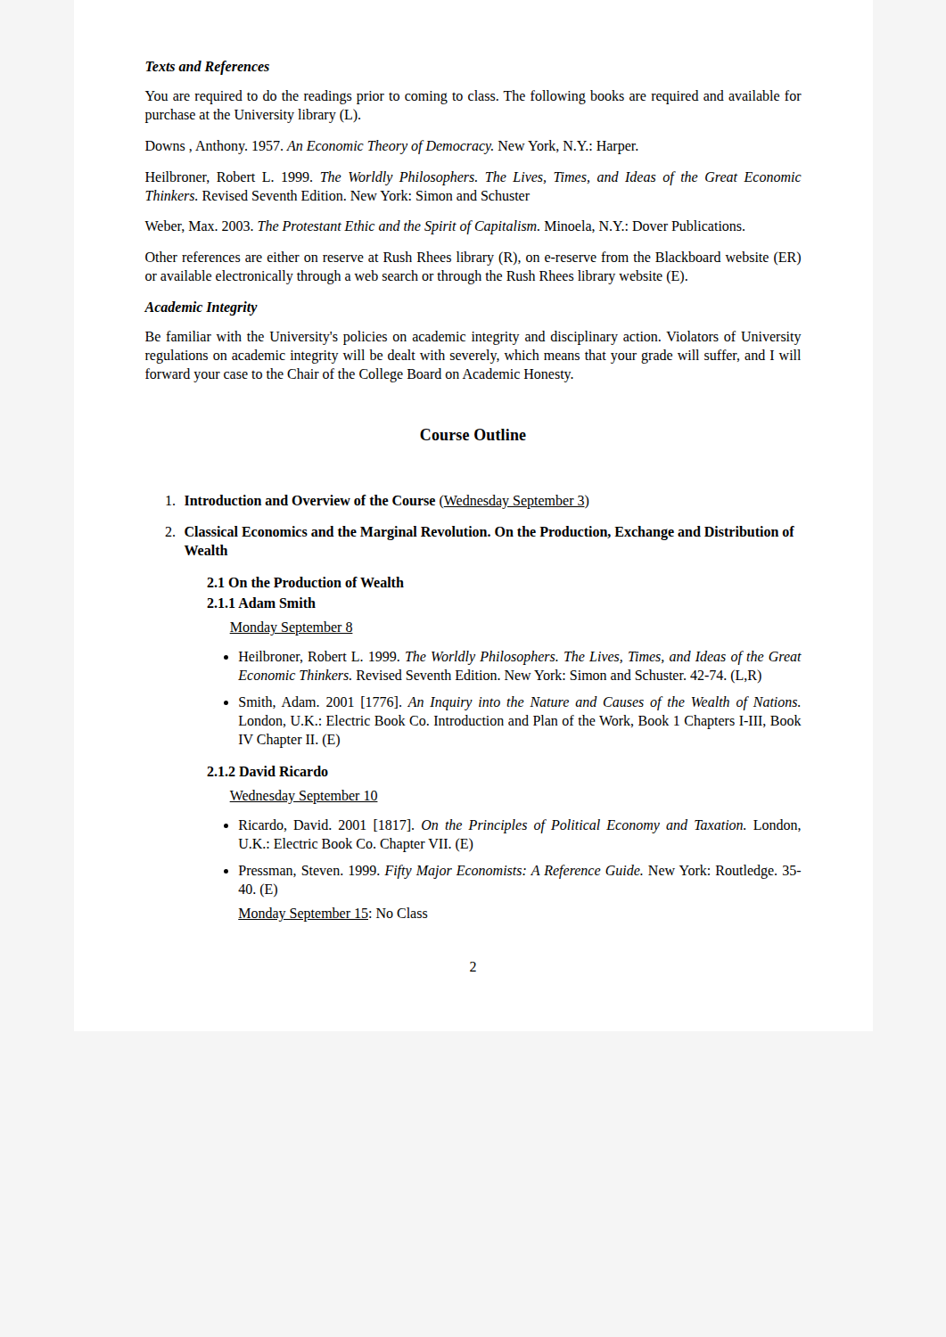Texts and References
You are required to do the readings prior to coming to class. The following books are required and available for purchase at the University library (L).
Downs , Anthony. 1957. An Economic Theory of Democracy. New York, N.Y.: Harper.
Heilbroner, Robert L. 1999. The Worldly Philosophers. The Lives, Times, and Ideas of the Great Economic Thinkers. Revised Seventh Edition. New York: Simon and Schuster
Weber, Max. 2003. The Protestant Ethic and the Spirit of Capitalism. Minoela, N.Y.: Dover Publications.
Other references are either on reserve at Rush Rhees library (R), on e-reserve from the Blackboard website (ER) or available electronically through a web search or through the Rush Rhees library website (E).
Academic Integrity
Be familiar with the University's policies on academic integrity and disciplinary action. Violators of University regulations on academic integrity will be dealt with severely, which means that your grade will suffer, and I will forward your case to the Chair of the College Board on Academic Honesty.
Course Outline
Introduction and Overview of the Course (Wednesday September 3)
Classical Economics and the Marginal Revolution. On the Production, Exchange and Distribution of Wealth
2.1 On the Production of Wealth
2.1.1 Adam Smith
Monday September 8
Heilbroner, Robert L. 1999. The Worldly Philosophers. The Lives, Times, and Ideas of the Great Economic Thinkers. Revised Seventh Edition. New York: Simon and Schuster. 42-74. (L,R)
Smith, Adam. 2001 [1776]. An Inquiry into the Nature and Causes of the Wealth of Nations. London, U.K.: Electric Book Co. Introduction and Plan of the Work, Book 1 Chapters I-III, Book IV Chapter II. (E)
2.1.2 David Ricardo
Wednesday September 10
Ricardo, David. 2001 [1817]. On the Principles of Political Economy and Taxation. London, U.K.: Electric Book Co. Chapter VII. (E)
Pressman, Steven. 1999. Fifty Major Economists: A Reference Guide. New York: Routledge. 35-40. (E)
Monday September 15: No Class
2